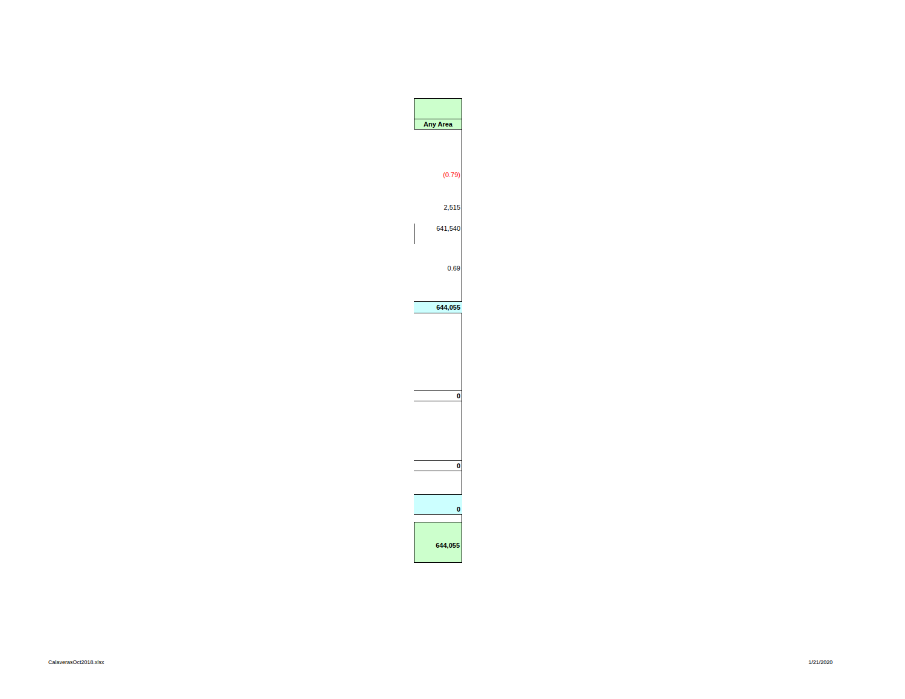Any Area
(0.79)
2,515
641,540
0.69
644,055
0
0
0
644,055
CalaverasOct2018.xlsx
1/21/2020